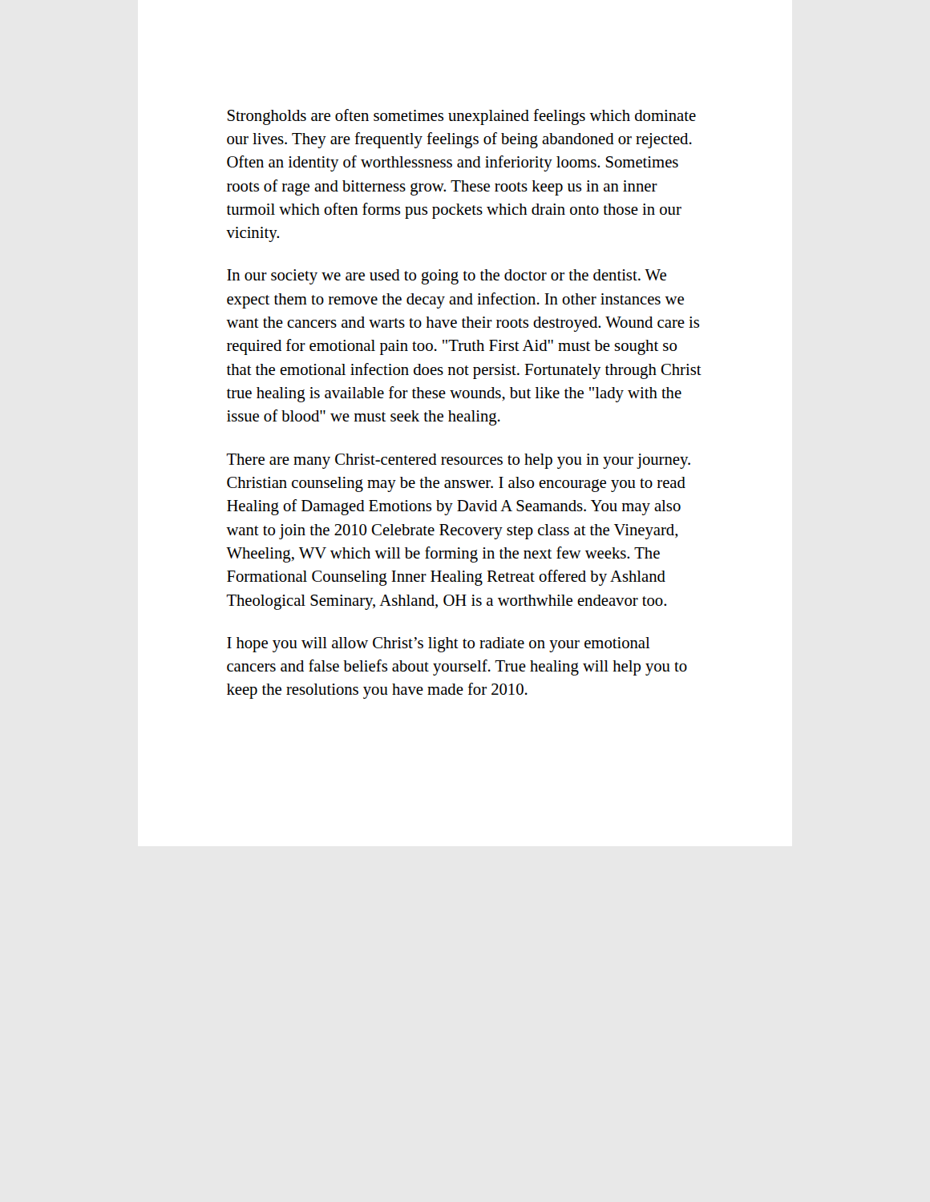Strongholds are often sometimes unexplained feelings which dominate our lives. They are frequently feelings of being abandoned or rejected. Often an identity of worthlessness and inferiority looms. Sometimes roots of rage and bitterness grow. These roots keep us in an inner turmoil which often forms pus pockets which drain onto those in our vicinity.
In our society we are used to going to the doctor or the dentist. We expect them to remove the decay and infection. In other instances we want the cancers and warts to have their roots destroyed. Wound care is required for emotional pain too. "Truth First Aid" must be sought so that the emotional infection does not persist. Fortunately through Christ true healing is available for these wounds, but like the "lady with the issue of blood" we must seek the healing.
There are many Christ-centered resources to help you in your journey. Christian counseling may be the answer. I also encourage you to read Healing of Damaged Emotions by David A Seamands. You may also want to join the 2010 Celebrate Recovery step class at the Vineyard, Wheeling, WV which will be forming in the next few weeks. The Formational Counseling Inner Healing Retreat offered by Ashland Theological Seminary, Ashland, OH is a worthwhile endeavor too.
I hope you will allow Christ’s light to radiate on your emotional cancers and false beliefs about yourself. True healing will help you to keep the resolutions you have made for 2010.